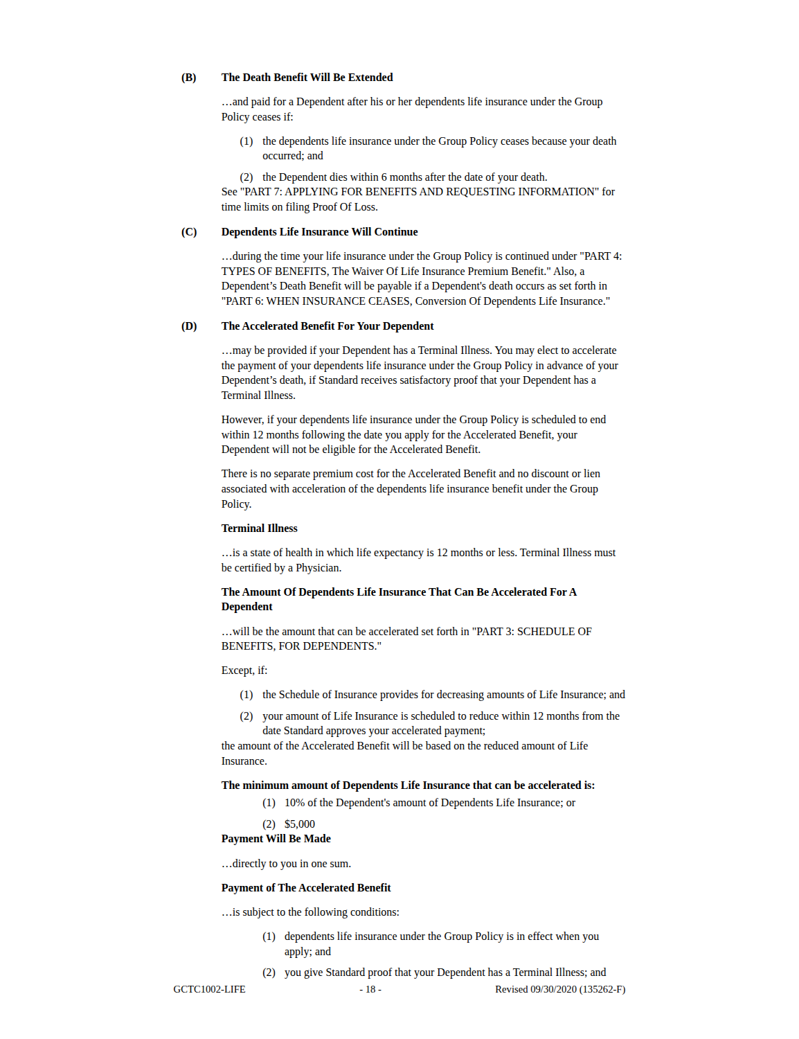(B)
The Death Benefit Will Be Extended
…and paid for a Dependent after his or her dependents life insurance under the Group Policy ceases if:
(1)
the dependents life insurance under the Group Policy ceases because your death occurred; and
(2)
the Dependent dies within 6 months after the date of your death.
See "PART 7: APPLYING FOR BENEFITS AND REQUESTING INFORMATION" for time limits on filing Proof Of Loss.
(C)
Dependents Life Insurance Will Continue
…during the time your life insurance under the Group Policy is continued under "PART 4: TYPES OF BENEFITS, The Waiver Of Life Insurance Premium Benefit." Also, a Dependent’s Death Benefit will be payable if a Dependent's death occurs as set forth in "PART 6: WHEN INSURANCE CEASES, Conversion Of Dependents Life Insurance."
(D)
The Accelerated Benefit For Your Dependent
…may be provided if your Dependent has a Terminal Illness. You may elect to accelerate the payment of your dependents life insurance under the Group Policy in advance of your Dependent’s death, if Standard receives satisfactory proof that your Dependent has a Terminal Illness.
However, if your dependents life insurance under the Group Policy is scheduled to end within 12 months following the date you apply for the Accelerated Benefit, your Dependent will not be eligible for the Accelerated Benefit.
There is no separate premium cost for the Accelerated Benefit and no discount or lien associated with acceleration of the dependents life insurance benefit under the Group Policy.
Terminal Illness
…is a state of health in which life expectancy is 12 months or less. Terminal Illness must be certified by a Physician.
The Amount Of Dependents Life Insurance That Can Be Accelerated For A Dependent
…will be the amount that can be accelerated set forth in "PART 3: SCHEDULE OF BENEFITS, FOR DEPENDENTS."
Except, if:
(1)
the Schedule of Insurance provides for decreasing amounts of Life Insurance; and
(2)
your amount of Life Insurance is scheduled to reduce within 12 months from the date Standard approves your accelerated payment;
the amount of the Accelerated Benefit will be based on the reduced amount of Life Insurance.
The minimum amount of Dependents Life Insurance that can be accelerated is:
(1)
10% of the Dependent's amount of Dependents Life Insurance; or
(2)
$5,000
Payment Will Be Made
…directly to you in one sum.
Payment of The Accelerated Benefit
…is subject to the following conditions:
(1)
dependents life insurance under the Group Policy is in effect when you apply; and
(2)
you give Standard proof that your Dependent has a Terminal Illness; and
GCTC1002-LIFE
- 18 -
Revised 09/30/2020 (135262-F)